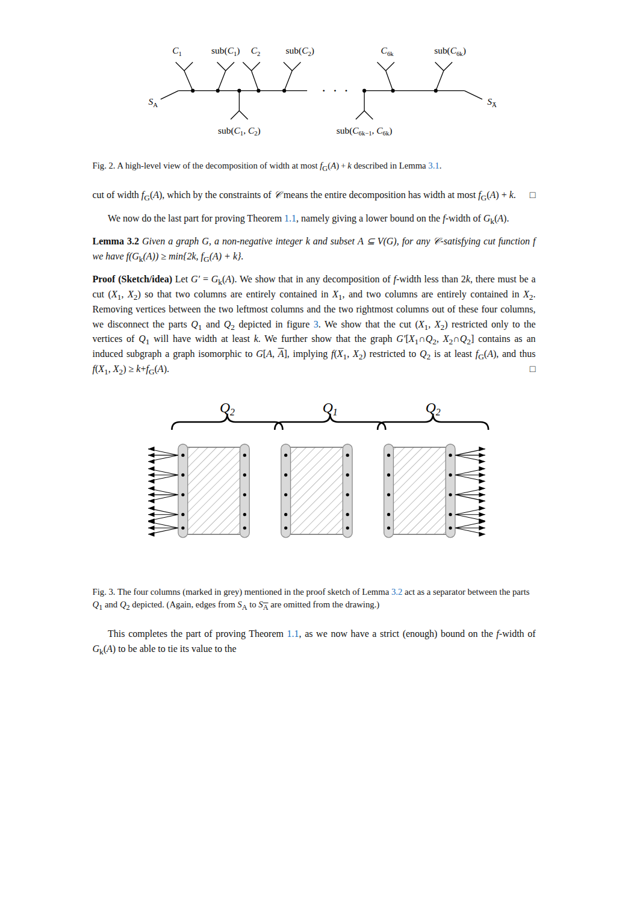C1 sub(C1) C2 sub(C2) C6k sub(C6k) SA SA̅ sub(C1, C2) sub(C6k−1, C6k) · · ·
Fig. 2. A high-level view of the decomposition of width at most fG(A) + k described in Lemma 3.1.
cut of width fG(A), which by the constraints of 𝒞 means the entire decomposition has width at most fG(A) + k. □
We now do the last part for proving Theorem 1.1, namely giving a lower bound on the f-width of Gk(A).
Lemma 3.2 Given a graph G, a non-negative integer k and subset A ⊆ V(G), for any 𝒞-satisfying cut function f we have f(Gk(A)) ≥ min{2k, fG(A) + k}.
Proof (Sketch/idea) Let G′ = Gk(A). We show that in any decomposition of f-width less than 2k, there must be a cut (X1, X2) so that two columns are entirely contained in X1, and two columns are entirely contained in X2. Removing vertices between the two leftmost columns and the two rightmost columns out of these four columns, we disconnect the parts Q1 and Q2 depicted in figure 3. We show that the cut (X1, X2) restricted only to the vertices of Q1 will have width at least k. We further show that the graph G′[X1∩Q2, X2∩Q2] contains as an induced subgraph a graph isomorphic to G[A, A], implying f(X1, X2) restricted to Q2 is at least fG(A), and thus f(X1, X2) ≥ k+fG(A).□
Q2 Q1 Q2
Fig. 3. The four columns (marked in grey) mentioned in the proof sketch of Lemma 3.2 act as a separator between the parts Q1 and Q2 depicted. (Again, edges from SA to SA are omitted from the drawing.)
This completes the part of proving Theorem 1.1, as we now have a strict (enough) bound on the f-width of Gk(A) to be able to tie its value to the